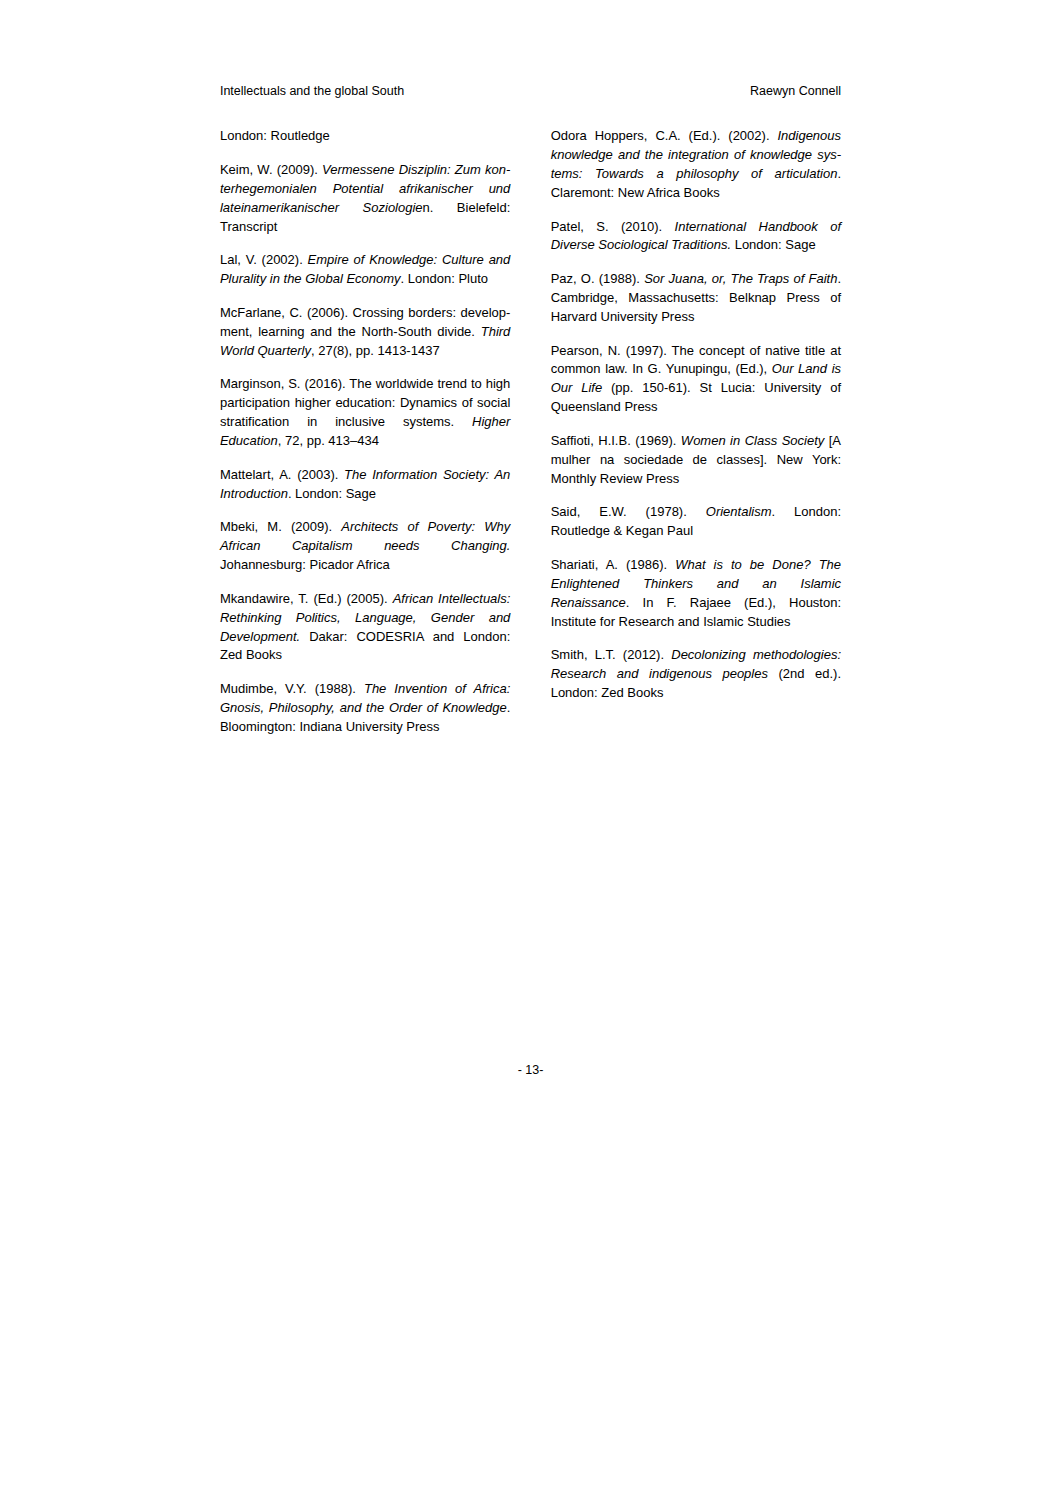Intellectuals and the global South Raewyn Connell
London: Routledge
Keim, W. (2009). Vermessene Disziplin: Zum konterhegemonialen Potential afrikanischer und lateinamerikanischer Soziologien. Bielefeld: Transcript
Lal, V. (2002). Empire of Knowledge: Culture and Plurality in the Global Economy. London: Pluto
McFarlane, C. (2006). Crossing borders: development, learning and the North-South divide. Third World Quarterly, 27(8), pp. 1413-1437
Marginson, S. (2016). The worldwide trend to high participation higher education: Dynamics of social stratification in inclusive systems. Higher Education, 72, pp. 413–434
Mattelart, A. (2003). The Information Society: An Introduction. London: Sage
Mbeki, M. (2009). Architects of Poverty: Why African Capitalism needs Changing. Johannesburg: Picador Africa
Mkandawire, T. (Ed.) (2005). African Intellectuals: Rethinking Politics, Language, Gender and Development. Dakar: CODESRIA and London: Zed Books
Mudimbe, V.Y. (1988). The Invention of Africa: Gnosis, Philosophy, and the Order of Knowledge. Bloomington: Indiana University Press
Odora Hoppers, C.A. (Ed.). (2002). Indigenous knowledge and the integration of knowledge systems: Towards a philosophy of articulation. Claremont: New Africa Books
Patel, S. (2010). International Handbook of Diverse Sociological Traditions. London: Sage
Paz, O. (1988). Sor Juana, or, The Traps of Faith. Cambridge, Massachusetts: Belknap Press of Harvard University Press
Pearson, N. (1997). The concept of native title at common law. In G. Yunupingu, (Ed.), Our Land is Our Life (pp. 150-61). St Lucia: University of Queensland Press
Saffioti, H.I.B. (1969). Women in Class Society [A mulher na sociedade de classes]. New York: Monthly Review Press
Said, E.W. (1978). Orientalism. London: Routledge & Kegan Paul
Shariati, A. (1986). What is to be Done? The Enlightened Thinkers and an Islamic Renaissance. In F. Rajaee (Ed.), Houston: Institute for Research and Islamic Studies
Smith, L.T. (2012). Decolonizing methodologies: Research and indigenous peoples (2nd ed.). London: Zed Books
- 13-